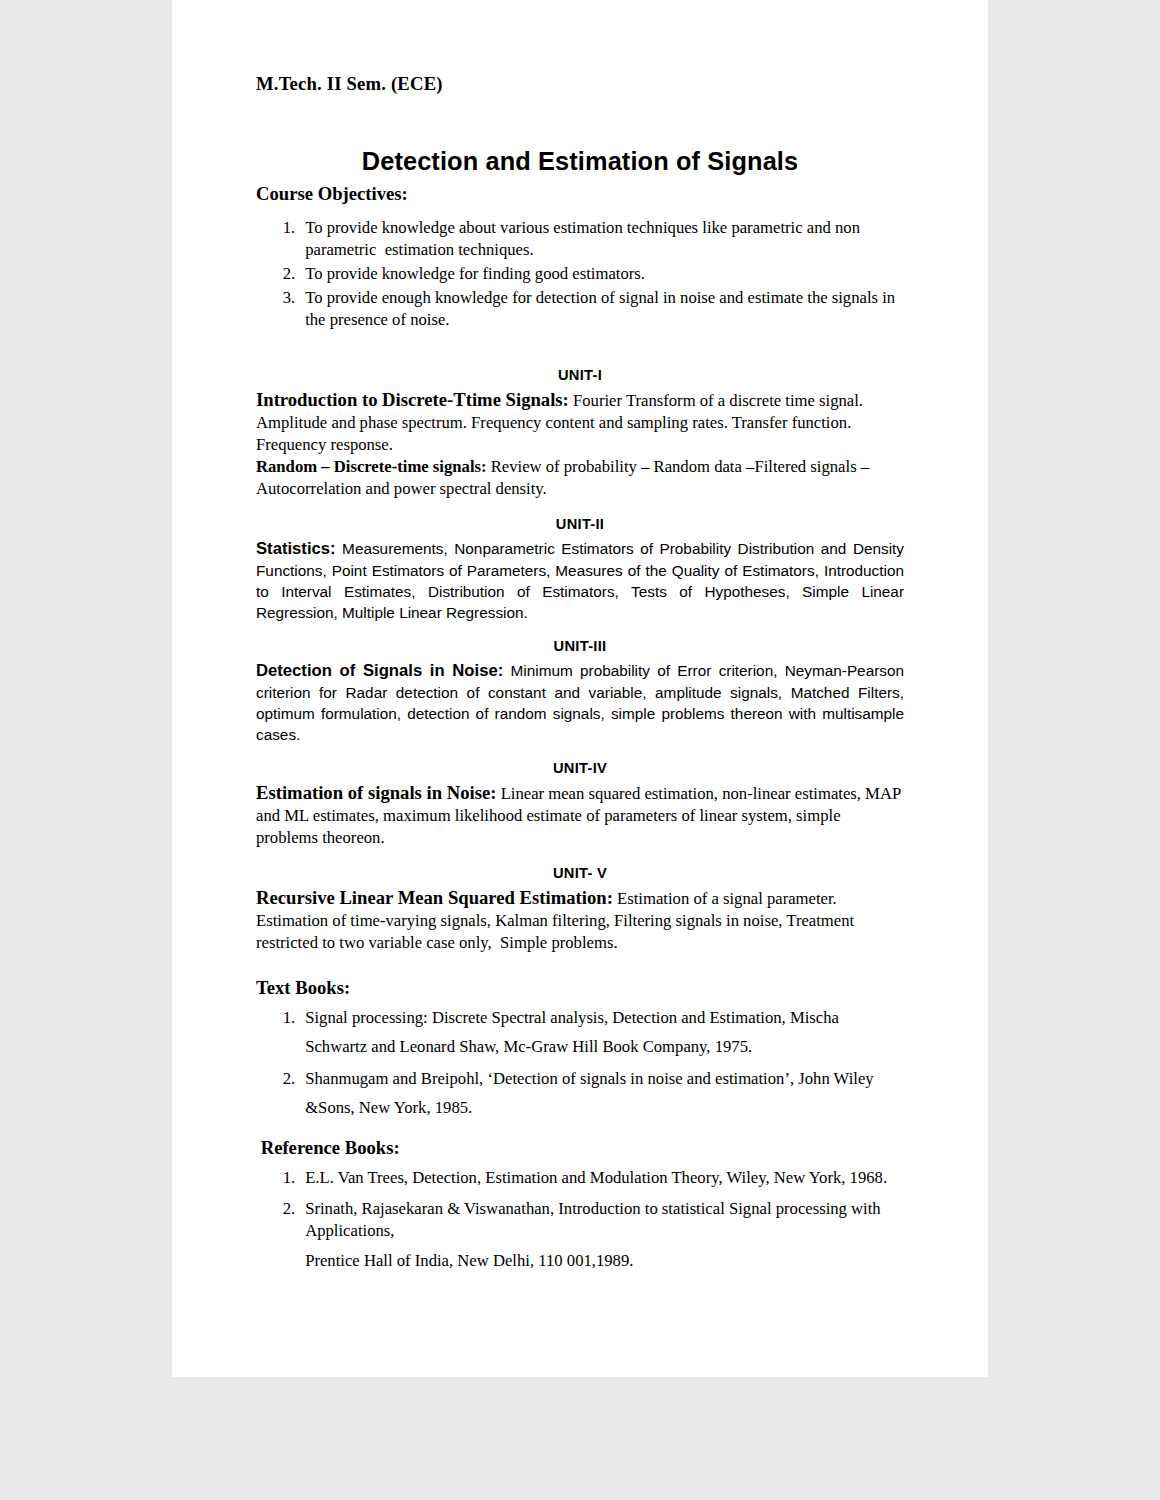M.Tech. II Sem. (ECE)
Detection and Estimation of Signals
Course Objectives:
To provide knowledge about various estimation techniques like parametric and non parametric estimation techniques.
To provide knowledge for finding good estimators.
To provide enough knowledge for detection of signal in noise and estimate the signals in the presence of noise.
UNIT-I
Introduction to Discrete-Ttime Signals: Fourier Transform of a discrete time signal. Amplitude and phase spectrum. Frequency content and sampling rates. Transfer function. Frequency response.
Random – Discrete-time signals: Review of probability – Random data –Filtered signals – Autocorrelation and power spectral density.
UNIT-II
Statistics: Measurements, Nonparametric Estimators of Probability Distribution and Density Functions, Point Estimators of Parameters, Measures of the Quality of Estimators, Introduction to Interval Estimates, Distribution of Estimators, Tests of Hypotheses, Simple Linear Regression, Multiple Linear Regression.
UNIT-III
Detection of Signals in Noise: Minimum probability of Error criterion, Neyman-Pearson criterion for Radar detection of constant and variable, amplitude signals, Matched Filters, optimum formulation, detection of random signals, simple problems thereon with multisample cases.
UNIT-IV
Estimation of signals in Noise: Linear mean squared estimation, non-linear estimates, MAP and ML estimates, maximum likelihood estimate of parameters of linear system, simple problems theoreon.
UNIT- V
Recursive Linear Mean Squared Estimation: Estimation of a signal parameter. Estimation of time-varying signals, Kalman filtering, Filtering signals in noise, Treatment restricted to two variable case only, Simple problems.
Text Books:
Signal processing: Discrete Spectral analysis, Detection and Estimation, Mischa
Schwartz and Leonard Shaw, Mc-Graw Hill Book Company, 1975.
Shanmugam and Breipohl, ‘Detection of signals in noise and estimation’, John Wiley
&Sons, New York, 1985.
Reference Books:
E.L. Van Trees, Detection, Estimation and Modulation Theory, Wiley, New York, 1968.
Srinath, Rajasekaran & Viswanathan, Introduction to statistical Signal processing with Applications,
Prentice Hall of India, New Delhi, 110 001,1989.